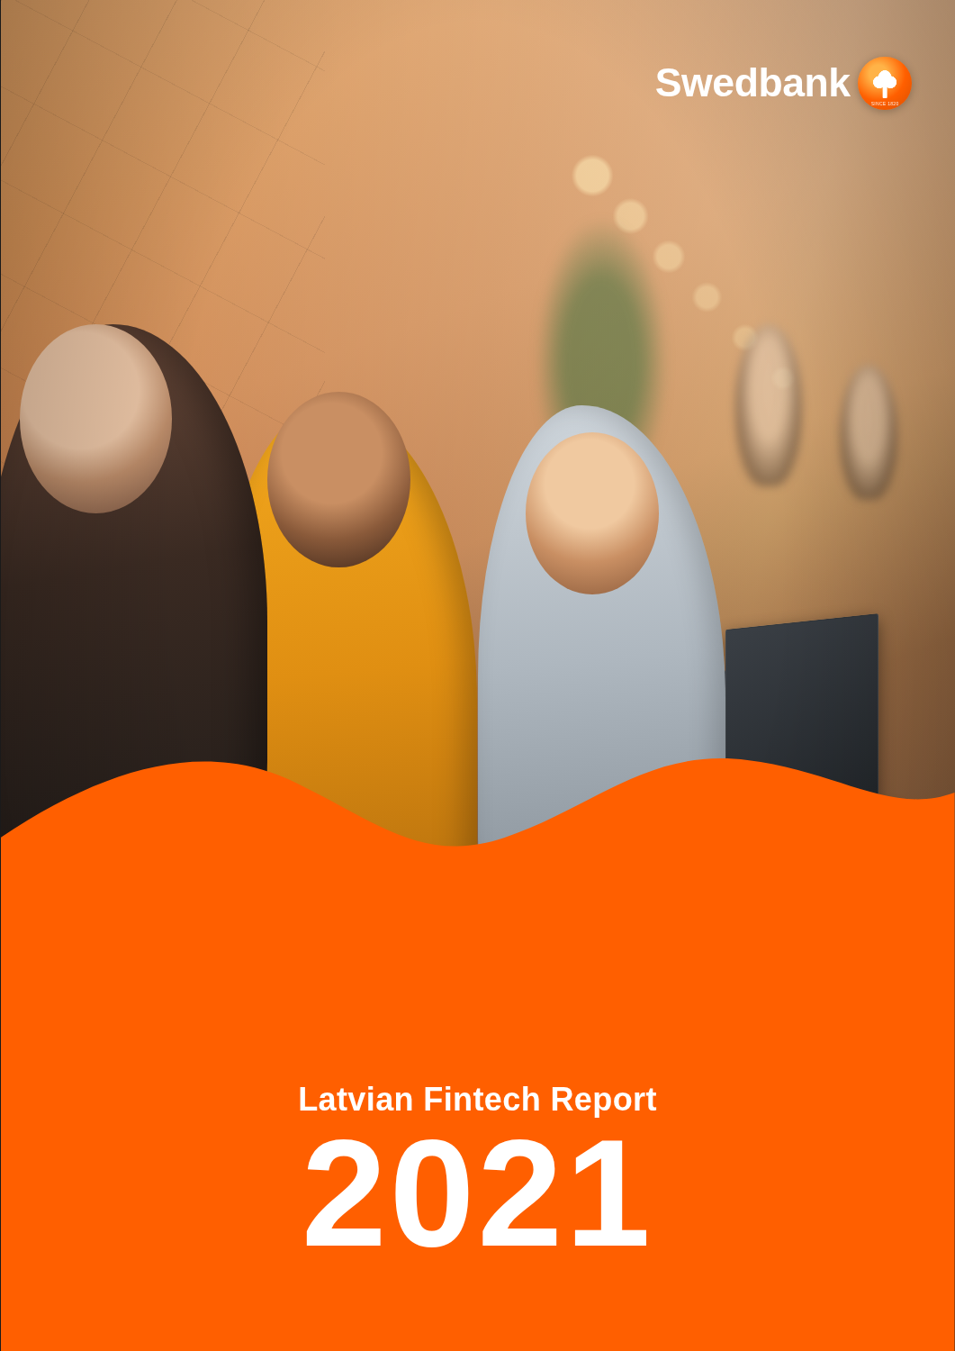Swedbank Since 1820
Latvian Fintech Report
2021